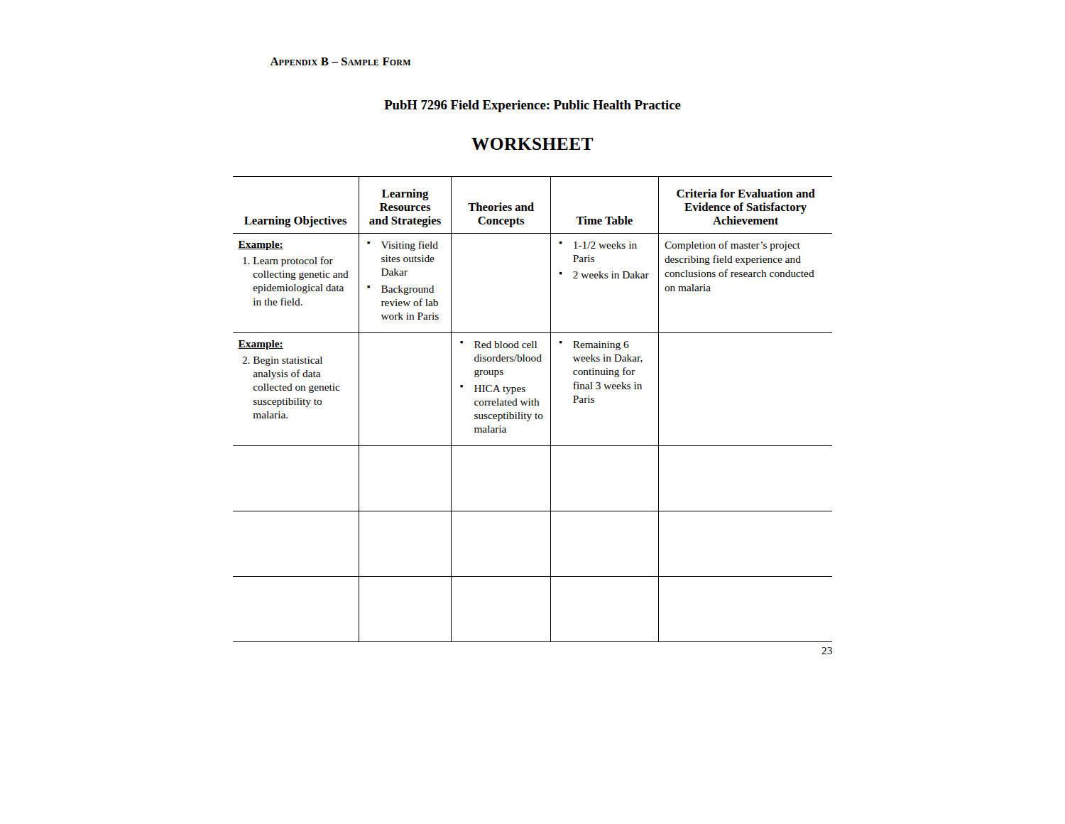Appendix B – Sample Form
PubH 7296 Field Experience: Public Health Practice
WORKSHEET
| Learning Objectives | Learning Resources and Strategies | Theories and Concepts | Time Table | Criteria for Evaluation and Evidence of Satisfactory Achievement |
| --- | --- | --- | --- | --- |
| Example: Learn protocol for collecting genetic and epidemiological data in the field. | Visiting field sites outside Dakar Background review of lab work in Paris | | 1-1/2 weeks in Paris 2 weeks in Dakar | Completion of master’s project describing field experience and conclusions of research conducted on malaria |
| Example: Begin statistical analysis of data collected on genetic susceptibility to malaria. | | Red blood cell disorders/blood groups HICA types correlated with susceptibility to malaria | Remaining 6 weeks in Dakar, continuing for final 3 weeks in Paris | |
23